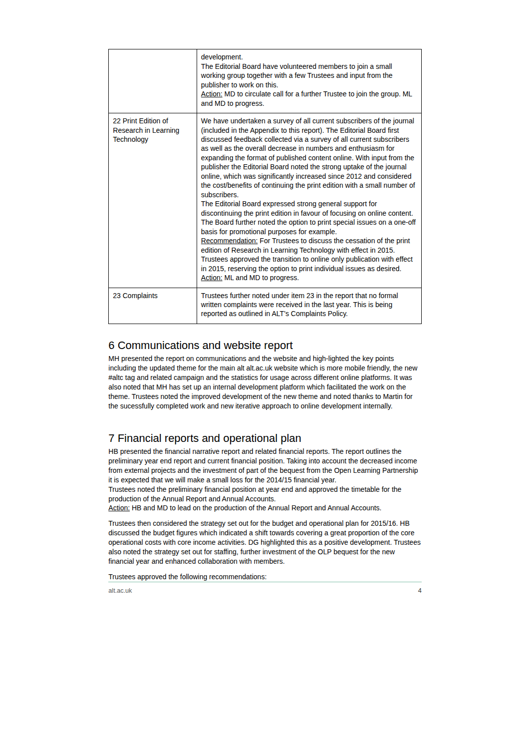| | development. The Editorial Board have volunteered members to join a small working group together with a few Trustees and input from the publisher to work on this. Action: MD to circulate call for a further Trustee to join the group. ML and MD to progress. |
| 22 Print Edition of Research in Learning Technology | We have undertaken a survey of all current subscribers of the journal (included in the Appendix to this report). The Editorial Board first discussed feedback collected via a survey of all current subscribers as well as the overall decrease in numbers and enthusiasm for expanding the format of published content online. With input from the publisher the Editorial Board noted the strong uptake of the journal online, which was significantly increased since 2012 and considered the cost/benefits of continuing the print edition with a small number of subscribers. The Editorial Board expressed strong general support for discontinuing the print edition in favour of focusing on online content. The Board further noted the option to print special issues on a one-off basis for promotional purposes for example. Recommendation: For Trustees to discuss the cessation of the print edition of Research in Learning Technology with effect in 2015. Trustees approved the transition to online only publication with effect in 2015, reserving the option to print individual issues as desired. Action: ML and MD to progress. |
| 23 Complaints | Trustees further noted under item 23 in the report that no formal written complaints were received in the last year. This is being reported as outlined in ALT’s Complaints Policy. |
6 Communications and website report
MH presented the report on communications and the website and high-lighted the key points including the updated theme for the main alt alt.ac.uk website which is more mobile friendly, the new #altc tag and related campaign and the statistics for usage across different online platforms. It was also noted that MH has set up an internal development platform which facilitated the work on the theme. Trustees noted the improved development of the new theme and noted thanks to Martin for the sucessfully completed work and new iterative approach to online development internally.
7 Financial reports and operational plan
HB presented the financial narrative report and related financial reports. The report outlines the preliminary year end report and current financial position. Taking into account the decreased income from external projects and the investment of part of the bequest from the Open Learning Partnership it is expected that we will make a small loss for the 2014/15 financial year.
Trustees noted the preliminary financial position at year end and approved the timetable for the production of the Annual Report and Annual Accounts.
Action: HB and MD to lead on the production of the Annual Report and Annual Accounts.
Trustees then considered the strategy set out for the budget and operational plan for 2015/16. HB discussed the budget figures which indicated a shift towards covering a great proportion of the core operational costs with core income activities. DG highlighted this as a positive development. Trustees also noted the strategy set out for staffing, further investment of the OLP bequest for the new financial year and enhanced collaboration with members.
Trustees approved the following recommendations:
alt.ac.uk
4